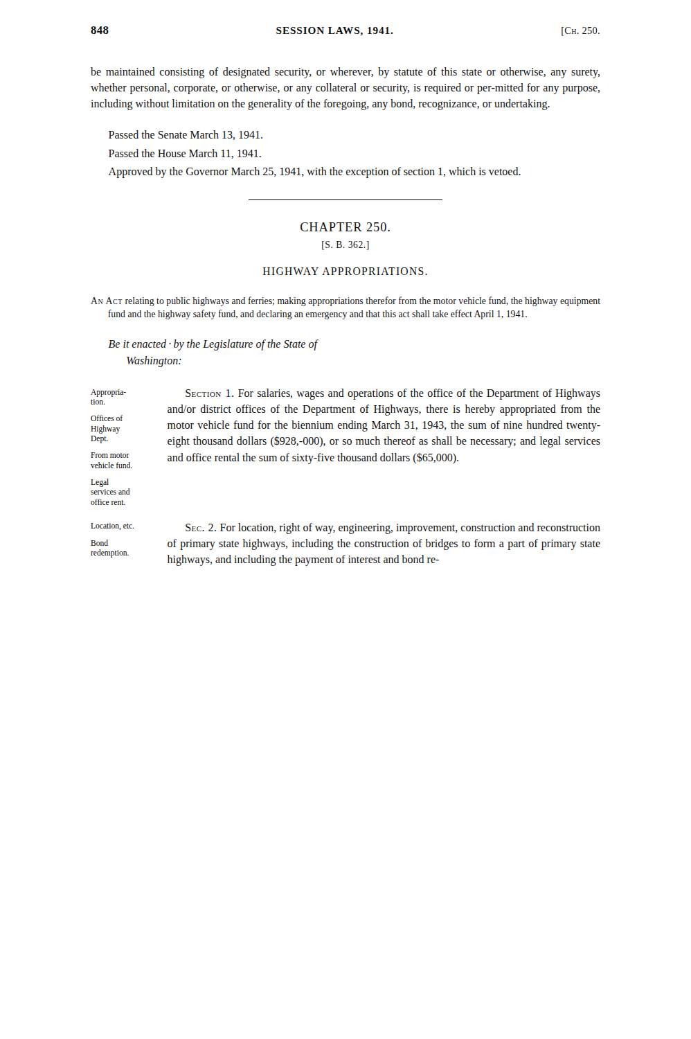848 Session Laws, 1941. [Ch. 250.
be maintained consisting of designated security, or wherever, by statute of this state or otherwise, any surety, whether personal, corporate, or otherwise, or any collateral or security, is required or per‑mitted for any purpose, including without limitation on the generality of the foregoing, any bond, recognizance, or undertaking.
Passed the Senate March 13, 1941.
Passed the House March 11, 1941.
Approved by the Governor March 25, 1941, with the exception of section 1, which is vetoed.
CHAPTER 250.
[S. B. 362.]
HIGHWAY APPROPRIATIONS.
An Act relating to public highways and ferries; making appropriations therefor from the motor vehicle fund, the highway equipment fund and the highway safety fund, and declaring an emergency and that this act shall take effect April 1, 1941.
Be it enacted · by the Legislature of the State of Washington:
Appropria‑
tion.
Offices of
Highway
Dept.
From motor
vehicle fund.
Legal
services and
office rent.
Section 1. For salaries, wages and operations of the office of the Department of Highways and/or district offices of the Department of Highways, there is hereby appropriated from the motor vehicle fund for the biennium ending March 31, 1943, the sum of nine hundred twenty-eight thousand dollars ($928,‑000), or so much thereof as shall be necessary; and legal services and office rental the sum of sixty-five thousand dollars ($65,000).
Location, etc.
Bond
redemption.
Sec. 2. For location, right of way, engineering, improvement, construction and reconstruction of primary state highways, including the construction of bridges to form a part of primary state highways, and including the payment of interest and bond re‑